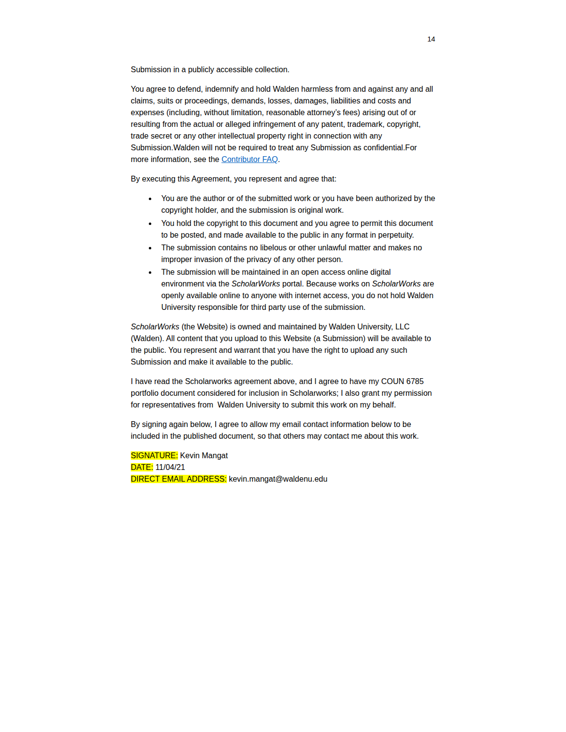14
Submission in a publicly accessible collection.
You agree to defend, indemnify and hold Walden harmless from and against any and all claims, suits or proceedings, demands, losses, damages, liabilities and costs and expenses (including, without limitation, reasonable attorney’s fees) arising out of or resulting from the actual or alleged infringement of any patent, trademark, copyright, trade secret or any other intellectual property right in connection with any Submission.Walden will not be required to treat any Submission as confidential.For more information, see the Contributor FAQ.
By executing this Agreement, you represent and agree that:
You are the author or of the submitted work or you have been authorized by the copyright holder, and the submission is original work.
You hold the copyright to this document and you agree to permit this document to be posted, and made available to the public in any format in perpetuity.
The submission contains no libelous or other unlawful matter and makes no improper invasion of the privacy of any other person.
The submission will be maintained in an open access online digital environment via the ScholarWorks portal. Because works on ScholarWorks are openly available online to anyone with internet access, you do not hold Walden University responsible for third party use of the submission.
ScholarWorks (the Website) is owned and maintained by Walden University, LLC (Walden). All content that you upload to this Website (a Submission) will be available to the public. You represent and warrant that you have the right to upload any such Submission and make it available to the public.
I have read the Scholarworks agreement above, and I agree to have my COUN 6785 portfolio document considered for inclusion in Scholarworks; I also grant my permission for representatives from Walden University to submit this work on my behalf.
By signing again below, I agree to allow my email contact information below to be included in the published document, so that others may contact me about this work.
SIGNATURE: Kevin Mangat
DATE: 11/04/21
DIRECT EMAIL ADDRESS: kevin.mangat@waldenu.edu